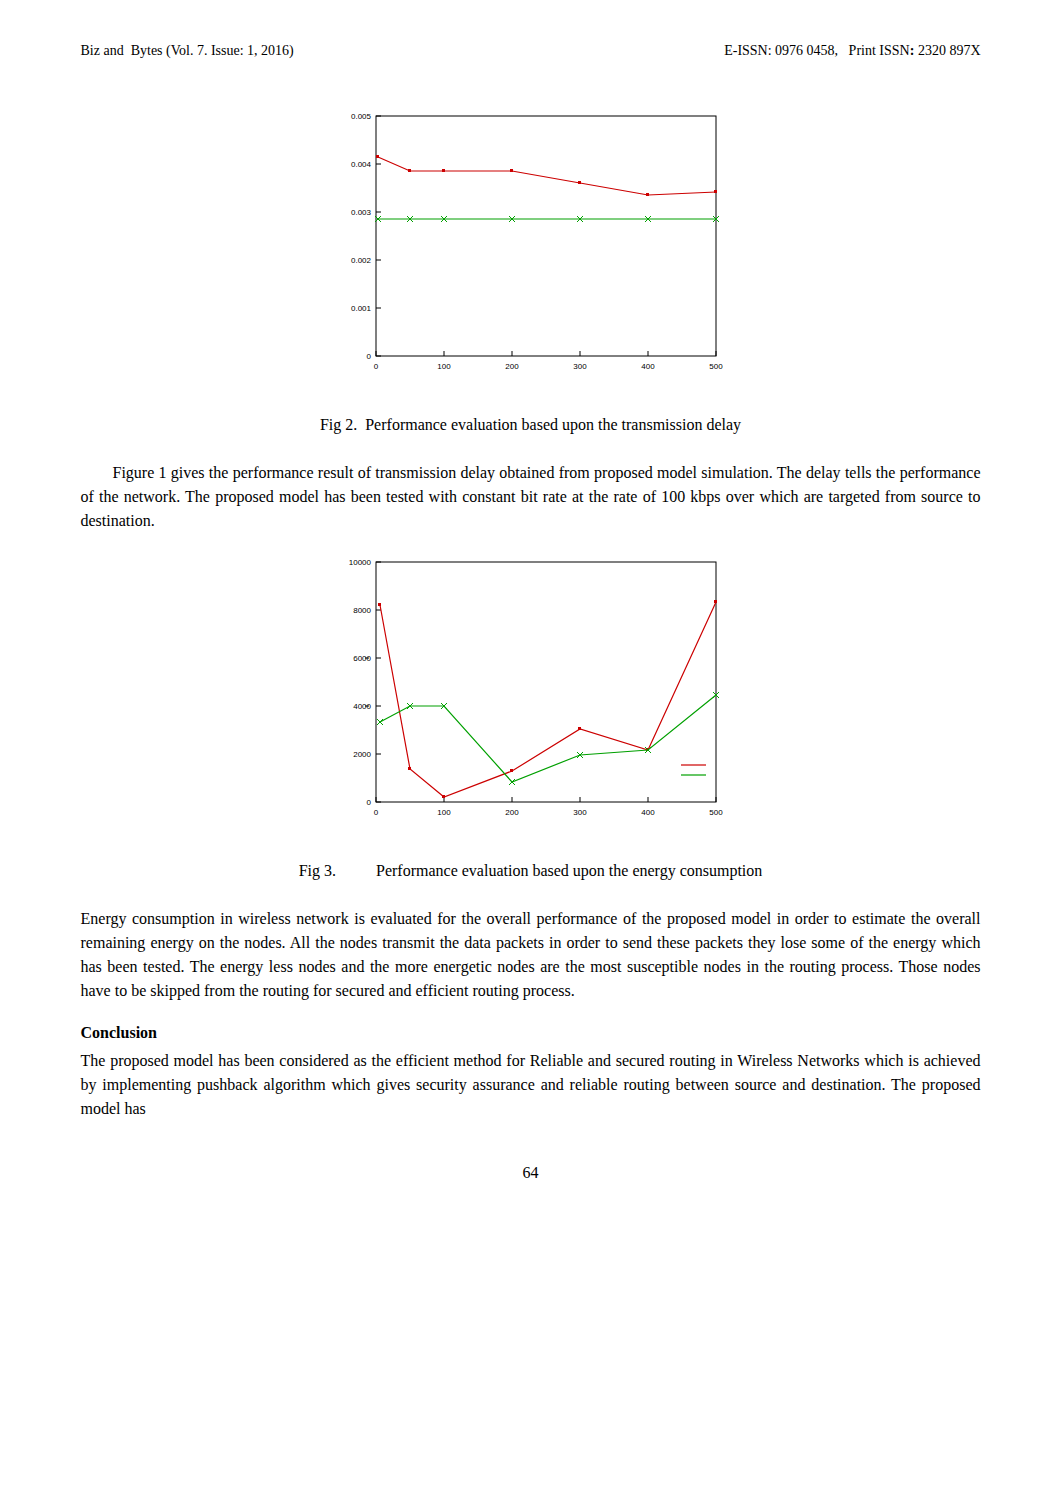Biz and Bytes (Vol. 7. Issue: 1, 2016)
E-ISSN: 0976 0458, Print ISSN: 2320 897X
0.005 0.004 0.003 0.002 0.001 0 0 100 200 300 400 500
Fig 2. Performance evaluation based upon the transmission delay
Figure 1 gives the performance result of transmission delay obtained from proposed model simulation. The delay tells the performance of the network. The proposed model has been tested with constant bit rate at the rate of 100 kbps over which are targeted from source to destination.
10000 8000 6000 4000 2000 0 0 100 200 300 400 500
Fig 3. Performance evaluation based upon the energy consumption
Energy consumption in wireless network is evaluated for the overall performance of the proposed model in order to estimate the overall remaining energy on the nodes. All the nodes transmit the data packets in order to send these packets they lose some of the energy which has been tested. The energy less nodes and the more energetic nodes are the most susceptible nodes in the routing process. Those nodes have to be skipped from the routing for secured and efficient routing process.
Conclusion
The proposed model has been considered as the efficient method for Reliable and secured routing in Wireless Networks which is achieved by implementing pushback algorithm which gives security assurance and reliable routing between source and destination. The proposed model has
64